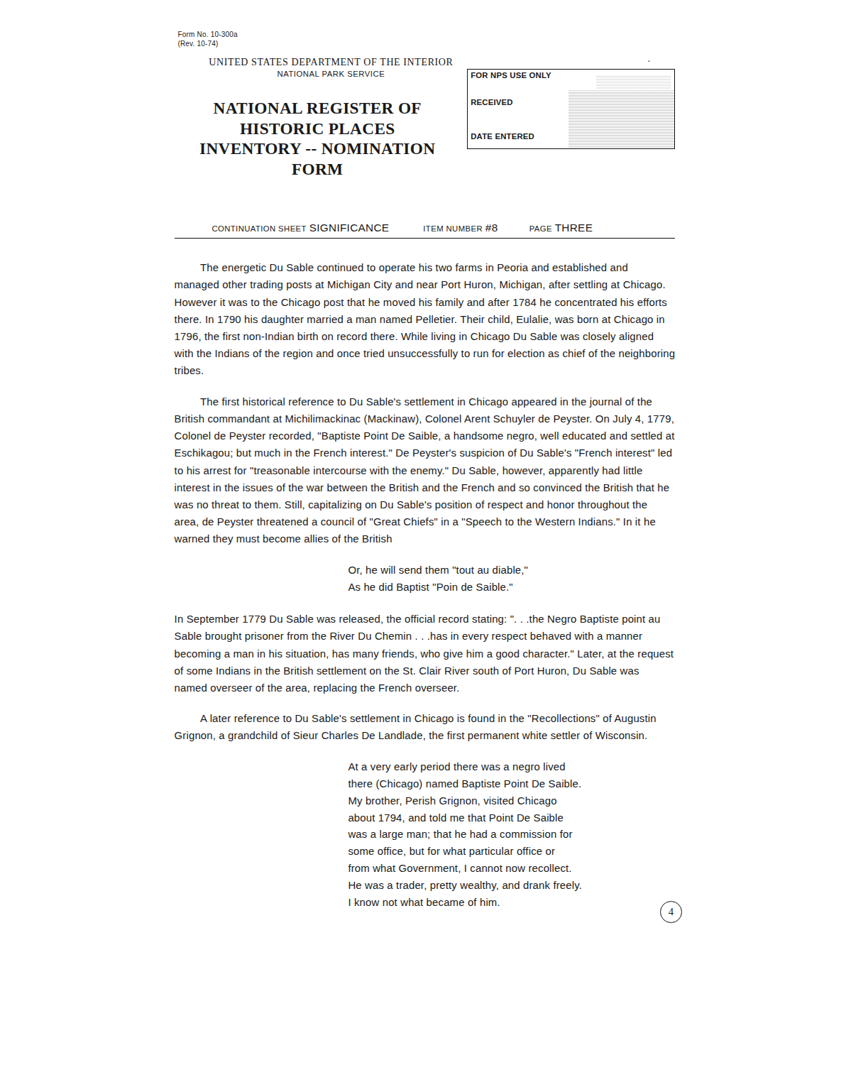Form No. 10-300a
(Rev. 10-74)
UNITED STATES DEPARTMENT OF THE INTERIOR
NATIONAL PARK SERVICE
NATIONAL REGISTER OF HISTORIC PLACES
INVENTORY -- NOMINATION FORM
· FOR NPS USE ONLY RECEIVED DATE ENTERED
CONTINUATION SHEET SIGNIFICANCE ITEM NUMBER #8 PAGE THREE
The energetic Du Sable continued to operate his two farms in Peoria and established and managed other trading posts at Michigan City and near Port Huron, Michigan, after settling at Chicago. However it was to the Chicago post that he moved his family and after 1784 he concentrated his efforts there. In 1790 his daughter married a man named Pelletier. Their child, Eulalie, was born at Chicago in 1796, the first non-Indian birth on record there. While living in Chicago Du Sable was closely aligned with the Indians of the region and once tried unsuccessfully to run for election as chief of the neighboring tribes.
The first historical reference to Du Sable's settlement in Chicago appeared in the journal of the British commandant at Michilimackinac (Mackinaw), Colonel Arent Schuyler de Peyster. On July 4, 1779, Colonel de Peyster recorded, "Baptiste Point De Saible, a handsome negro, well educated and settled at Eschikagou; but much in the French interest." De Peyster's suspicion of Du Sable's "French interest" led to his arrest for "treasonable intercourse with the enemy." Du Sable, however, apparently had little interest in the issues of the war between the British and the French and so convinced the British that he was no threat to them. Still, capitalizing on Du Sable's position of respect and honor throughout the area, de Peyster threatened a council of "Great Chiefs" in a "Speech to the Western Indians." In it he warned they must become allies of the British
Or, he will send them "tout au diable,"
As he did Baptist "Poin de Saible."
In September 1779 Du Sable was released, the official record stating: ". . .the Negro Baptiste point au Sable brought prisoner from the River Du Chemin . . .has in every respect behaved with a manner becoming a man in his situation, has many friends, who give him a good character." Later, at the request of some Indians in the British settlement on the St. Clair River south of Port Huron, Du Sable was named overseer of the area, replacing the French overseer.
A later reference to Du Sable's settlement in Chicago is found in the "Recollections" of Augustin Grignon, a grandchild of Sieur Charles De Landlade, the first permanent white settler of Wisconsin.
At a very early period there was a negro lived
there (Chicago) named Baptiste Point De Saible.
My brother, Perish Grignon, visited Chicago
about 1794, and told me that Point De Saible
was a large man; that he had a commission for
some office, but for what particular office or
from what Government, I cannot now recollect.
He was a trader, pretty wealthy, and drank freely.
I know not what became of him.
4